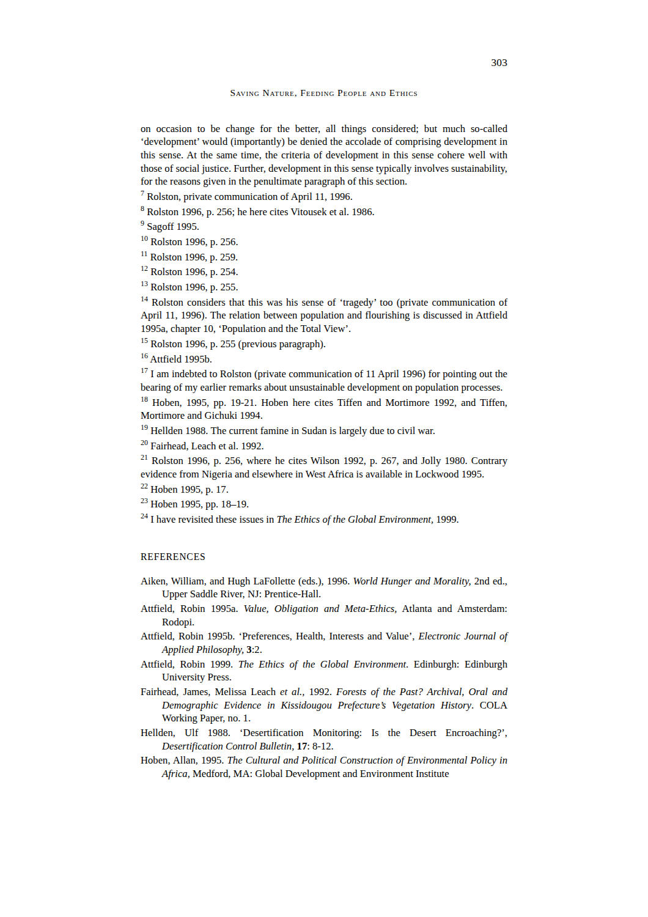303
Saving Nature, Feeding People and Ethics
on occasion to be change for the better, all things considered; but much so-called ‘development’ would (importantly) be denied the accolade of comprising development in this sense. At the same time, the criteria of development in this sense cohere well with those of social justice. Further, development in this sense typically involves sustainability, for the reasons given in the penultimate paragraph of this section.
7 Rolston, private communication of April 11, 1996.
8 Rolston 1996, p. 256; he here cites Vitousek et al. 1986.
9 Sagoff 1995.
10 Rolston 1996, p. 256.
11 Rolston 1996, p. 259.
12 Rolston 1996, p. 254.
13 Rolston 1996, p. 255.
14 Rolston considers that this was his sense of ‘tragedy’ too (private communication of April 11, 1996). The relation between population and flourishing is discussed in Attfield 1995a, chapter 10, ‘Population and the Total View’.
15 Rolston 1996, p. 255 (previous paragraph).
16 Attfield 1995b.
17 I am indebted to Rolston (private communication of 11 April 1996) for pointing out the bearing of my earlier remarks about unsustainable development on population processes.
18 Hoben, 1995, pp. 19-21. Hoben here cites Tiffen and Mortimore 1992, and Tiffen, Mortimore and Gichuki 1994.
19 Hellden 1988. The current famine in Sudan is largely due to civil war.
20 Fairhead, Leach et al. 1992.
21 Rolston 1996, p. 256, where he cites Wilson 1992, p. 267, and Jolly 1980. Contrary evidence from Nigeria and elsewhere in West Africa is available in Lockwood 1995.
22 Hoben 1995, p. 17.
23 Hoben 1995, pp. 18–19.
24 I have revisited these issues in The Ethics of the Global Environment, 1999.
REFERENCES
Aiken, William, and Hugh LaFollette (eds.), 1996. World Hunger and Morality, 2nd ed., Upper Saddle River, NJ: Prentice-Hall.
Attfield, Robin 1995a. Value, Obligation and Meta-Ethics, Atlanta and Amsterdam: Rodopi.
Attfield, Robin 1995b. ‘Preferences, Health, Interests and Value’, Electronic Journal of Applied Philosophy, 3:2.
Attfield, Robin 1999. The Ethics of the Global Environment. Edinburgh: Edinburgh University Press.
Fairhead, James, Melissa Leach et al., 1992. Forests of the Past? Archival, Oral and Demographic Evidence in Kissidougou Prefecture’s Vegetation History. COLA Working Paper, no. 1.
Hellden, Ulf 1988. ‘Desertification Monitoring: Is the Desert Encroaching?’, Desertification Control Bulletin, 17: 8-12.
Hoben, Allan, 1995. The Cultural and Political Construction of Environmental Policy in Africa, Medford, MA: Global Development and Environment Institute